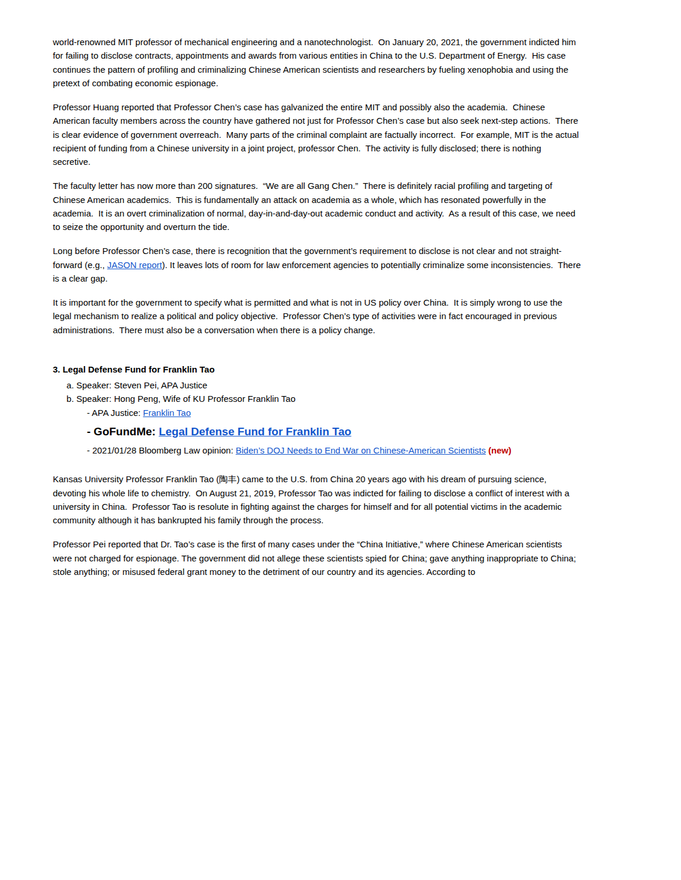world-renowned MIT professor of mechanical engineering and a nanotechnologist. On January 20, 2021, the government indicted him for failing to disclose contracts, appointments and awards from various entities in China to the U.S. Department of Energy. His case continues the pattern of profiling and criminalizing Chinese American scientists and researchers by fueling xenophobia and using the pretext of combating economic espionage.
Professor Huang reported that Professor Chen’s case has galvanized the entire MIT and possibly also the academia. Chinese American faculty members across the country have gathered not just for Professor Chen’s case but also seek next-step actions. There is clear evidence of government overreach. Many parts of the criminal complaint are factually incorrect. For example, MIT is the actual recipient of funding from a Chinese university in a joint project, professor Chen. The activity is fully disclosed; there is nothing secretive.
The faculty letter has now more than 200 signatures. “We are all Gang Chen.” There is definitely racial profiling and targeting of Chinese American academics. This is fundamentally an attack on academia as a whole, which has resonated powerfully in the academia. It is an overt criminalization of normal, day-in-and-day-out academic conduct and activity. As a result of this case, we need to seize the opportunity and overturn the tide.
Long before Professor Chen’s case, there is recognition that the government’s requirement to disclose is not clear and not straight-forward (e.g., JASON report). It leaves lots of room for law enforcement agencies to potentially criminalize some inconsistencies. There is a clear gap.
It is important for the government to specify what is permitted and what is not in US policy over China. It is simply wrong to use the legal mechanism to realize a political and policy objective. Professor Chen’s type of activities were in fact encouraged in previous administrations. There must also be a conversation when there is a policy change.
3. Legal Defense Fund for Franklin Tao
Speaker: Steven Pei, APA Justice
Speaker: Hong Peng, Wife of KU Professor Franklin Tao
- APA Justice: Franklin Tao
- GoFundMe: Legal Defense Fund for Franklin Tao
- 2021/01/28 Bloomberg Law opinion: Biden’s DOJ Needs to End War on Chinese-American Scientists (new)
Kansas University Professor Franklin Tao (陶丰) came to the U.S. from China 20 years ago with his dream of pursuing science, devoting his whole life to chemistry. On August 21, 2019, Professor Tao was indicted for failing to disclose a conflict of interest with a university in China. Professor Tao is resolute in fighting against the charges for himself and for all potential victims in the academic community although it has bankrupted his family through the process.
Professor Pei reported that Dr. Tao’s case is the first of many cases under the “China Initiative,” where Chinese American scientists were not charged for espionage. The government did not allege these scientists spied for China; gave anything inappropriate to China; stole anything; or misused federal grant money to the detriment of our country and its agencies. According to